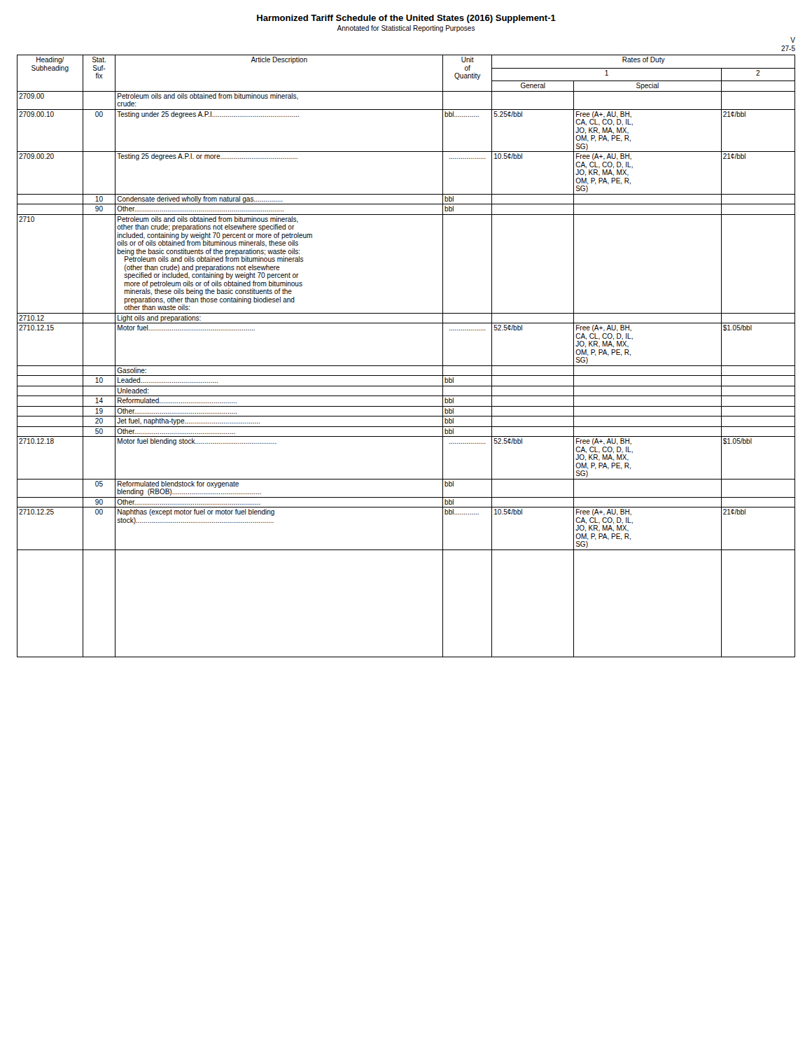Harmonized Tariff Schedule of the United States (2016) Supplement-1
Annotated for Statistical Reporting Purposes
V 27-5
| Heading/ Subheading | Stat. Suf- fix | Article Description | Unit of Quantity | Rates of Duty |
| --- | --- | --- | --- | --- |
| 1 | 2 |
| | | | | General | Special | |
| 2709.00 | | Petroleum oils and oils obtained from bituminous minerals, crude: | | | | |
| 2709.00.10 | 00 | Testing under 25 degrees A.P.I............................................. | bbl............. | 5.25¢/bbl | Free (A+, AU, BH, CA, CL, CO, D, IL, JO, KR, MA, MX, OM, P, PA, PE, R, SG) | 21¢/bbl |
| 2709.00.20 | | Testing 25 degrees A.P.I. or more........................................ | ................... | 10.5¢/bbl | Free (A+, AU, BH, CA, CL, CO, D, IL, JO, KR, MA, MX, OM, P, PA, PE, R, SG) | 21¢/bbl |
| | 10 | Condensate derived wholly from natural gas............... | bbl | | | |
| | 90 | Other............................................................................. | bbl | | | |
| 2710 | | Petroleum oils and oils obtained from bituminous minerals, other than crude; preparations not elsewhere specified or included, containing by weight 70 percent or more of petroleum oils or of oils obtained from bituminous minerals, these oils being the basic constituents of the preparations; waste oils: Petroleum oils and oils obtained from bituminous minerals (other than crude) and preparations not elsewhere specified or included, containing by weight 70 percent or more of petroleum oils or of oils obtained from bituminous minerals, these oils being the basic constituents of the preparations, other than those containing biodiesel and other than waste oils: | | | | |
| 2710.12 | | Light oils and preparations: | | | | |
| 2710.12.15 | | Motor fuel....................................................... | ................... | 52.5¢/bbl | Free (A+, AU, BH, CA, CL, CO, D, IL, JO, KR, MA, MX, OM, P, PA, PE, R, SG) | $1.05/bbl |
| | | Gasoline: | | | | |
| | 10 | Leaded........................................ | bbl | | | |
| | | Unleaded: | | | | |
| | 14 | Reformulated........................................ | bbl | | | |
| | 19 | Other..................................................... | bbl | | | |
| | 20 | Jet fuel, naphtha-type....................................... | bbl | | | |
| | 50 | Other.................................................... | bbl | | | |
| 2710.12.18 | | Motor fuel blending stock.......................................... | ................... | 52.5¢/bbl | Free (A+, AU, BH, CA, CL, CO, D, IL, JO, KR, MA, MX, OM, P, PA, PE, R, SG) | $1.05/bbl |
| | 05 | Reformulated blendstock for oxygenate blending (RBOB).............................................. | bbl | | | |
| | 90 | Other................................................................. | bbl | | | |
| 2710.12.25 | 00 | Naphthas (except motor fuel or motor fuel blending stock)....................................................................... | bbl............. | 10.5¢/bbl | Free (A+, AU, BH, CA, CL, CO, D, IL, JO, KR, MA, MX, OM, P, PA, PE, R, SG) | 21¢/bbl |